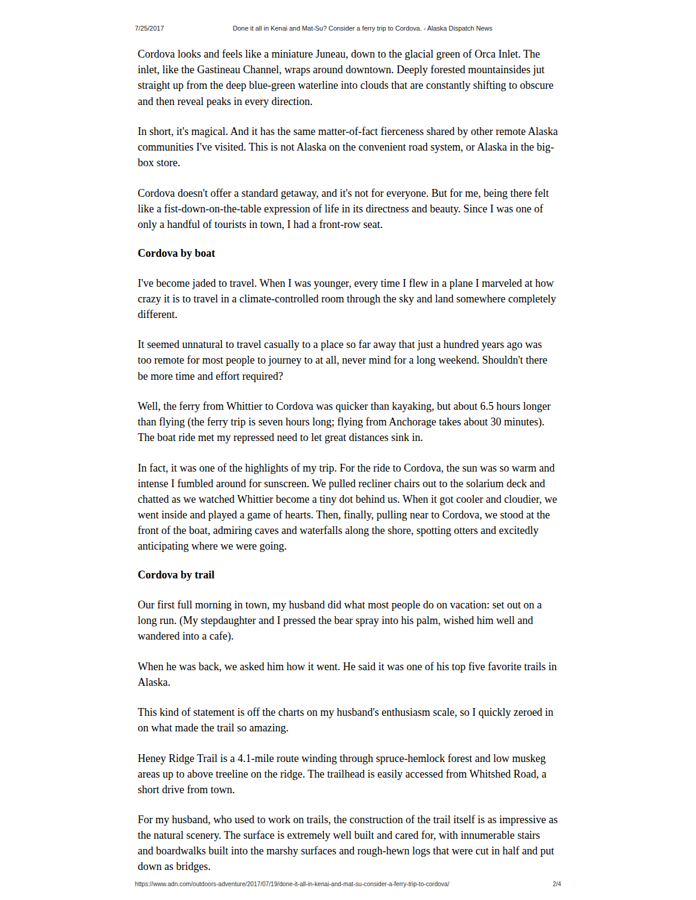7/25/2017
Done it all in Kenai and Mat-Su? Consider a ferry trip to Cordova. - Alaska Dispatch News
Cordova looks and feels like a miniature Juneau, down to the glacial green of Orca Inlet. The inlet, like the Gastineau Channel, wraps around downtown. Deeply forested mountainsides jut straight up from the deep blue-green waterline into clouds that are constantly shifting to obscure and then reveal peaks in every direction.
In short, it's magical. And it has the same matter-of-fact fierceness shared by other remote Alaska communities I've visited. This is not Alaska on the convenient road system, or Alaska in the big-box store.
Cordova doesn't offer a standard getaway, and it's not for everyone. But for me, being there felt like a fist-down-on-the-table expression of life in its directness and beauty. Since I was one of only a handful of tourists in town, I had a front-row seat.
Cordova by boat
I've become jaded to travel. When I was younger, every time I flew in a plane I marveled at how crazy it is to travel in a climate-controlled room through the sky and land somewhere completely different.
It seemed unnatural to travel casually to a place so far away that just a hundred years ago was too remote for most people to journey to at all, never mind for a long weekend. Shouldn't there be more time and effort required?
Well, the ferry from Whittier to Cordova was quicker than kayaking, but about 6.5 hours longer than flying (the ferry trip is seven hours long; flying from Anchorage takes about 30 minutes). The boat ride met my repressed need to let great distances sink in.
In fact, it was one of the highlights of my trip. For the ride to Cordova, the sun was so warm and intense I fumbled around for sunscreen. We pulled recliner chairs out to the solarium deck and chatted as we watched Whittier become a tiny dot behind us. When it got cooler and cloudier, we went inside and played a game of hearts. Then, finally, pulling near to Cordova, we stood at the front of the boat, admiring caves and waterfalls along the shore, spotting otters and excitedly anticipating where we were going.
Cordova by trail
Our first full morning in town, my husband did what most people do on vacation: set out on a long run. (My stepdaughter and I pressed the bear spray into his palm, wished him well and wandered into a cafe).
When he was back, we asked him how it went. He said it was one of his top five favorite trails in Alaska.
This kind of statement is off the charts on my husband's enthusiasm scale, so I quickly zeroed in on what made the trail so amazing.
Heney Ridge Trail is a 4.1-mile route winding through spruce-hemlock forest and low muskeg areas up to above treeline on the ridge. The trailhead is easily accessed from Whitshed Road, a short drive from town.
For my husband, who used to work on trails, the construction of the trail itself is as impressive as the natural scenery. The surface is extremely well built and cared for, with innumerable stairs and boardwalks built into the marshy surfaces and rough-hewn logs that were cut in half and put down as bridges.
https://www.adn.com/outdoors-adventure/2017/07/19/done-it-all-in-kenai-and-mat-su-consider-a-ferry-trip-to-cordova/
2/4